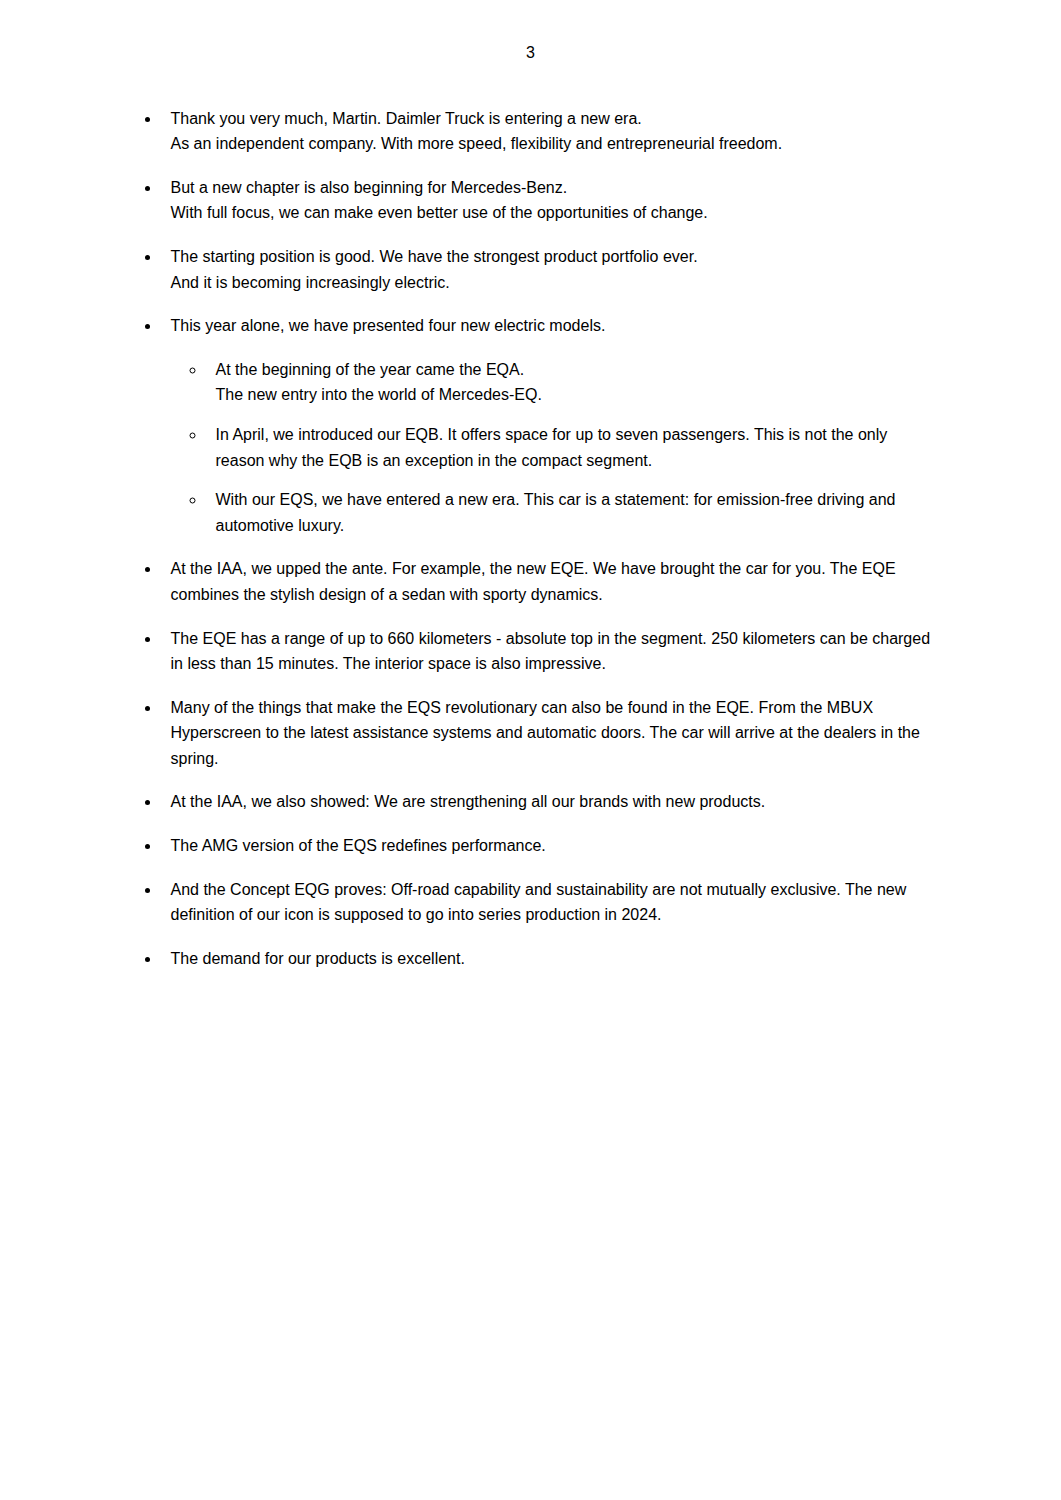3
Thank you very much, Martin. Daimler Truck is entering a new era.
As an independent company. With more speed, flexibility and entrepreneurial freedom.
But a new chapter is also beginning for Mercedes-Benz.
With full focus, we can make even better use of the opportunities of change.
The starting position is good. We have the strongest product portfolio ever.
And it is becoming increasingly electric.
This year alone, we have presented four new electric models.
At the beginning of the year came the EQA.
The new entry into the world of Mercedes-EQ.
In April, we introduced our EQB. It offers space for up to seven passengers. This is not the only reason why the EQB is an exception in the compact segment.
With our EQS, we have entered a new era. This car is a statement: for emission-free driving and automotive luxury.
At the IAA, we upped the ante. For example, the new EQE. We have brought the car for you. The EQE combines the stylish design of a sedan with sporty dynamics.
The EQE has a range of up to 660 kilometers - absolute top in the segment. 250 kilometers can be charged in less than 15 minutes. The interior space is also impressive.
Many of the things that make the EQS revolutionary can also be found in the EQE. From the MBUX Hyperscreen to the latest assistance systems and automatic doors. The car will arrive at the dealers in the spring.
At the IAA, we also showed: We are strengthening all our brands with new products.
The AMG version of the EQS redefines performance.
And the Concept EQG proves: Off-road capability and sustainability are not mutually exclusive. The new definition of our icon is supposed to go into series production in 2024.
The demand for our products is excellent.